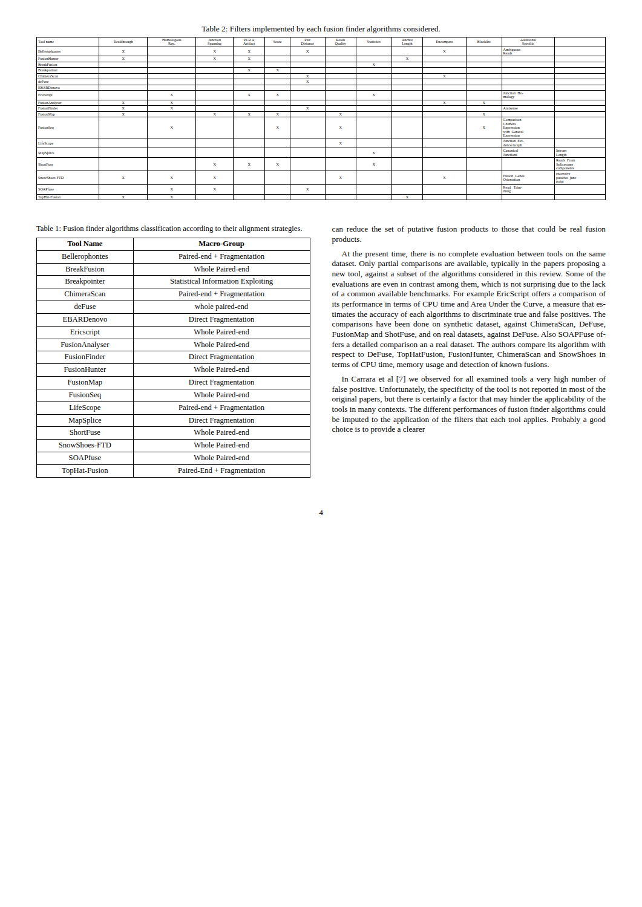Table 2: Filters implemented by each fusion finder algorithms considered.
| Tool name | Readthrough | Homologous Rep. | Junction Spanning | PCR A Artifact | Score | Pair Distance | Reads Quality | Statistics | Anchor Length | Encompass | Blacklist | Additional Specific | |
| --- | --- | --- | --- | --- | --- | --- | --- | --- | --- | --- | --- | --- | --- |
| Bellerophontes | X | | X | X | | X | | | | X | | Ambiguous Reads | |
| FusionHunter | X | | X | X | | | | | X | | | | |
| BreakFusion | | | | | | | | X | | | | | |
| Breakpointer | | | | X | X | | | | | | | | |
| ChimeraScan | | | | | | X | | | | X | | | |
| deFuse | | | | | | X | | | | | | | |
| EBARDenovo | | | | | | | | | | | | | |
| Ericscript | | X | | X | X | | | X | | | | Junction Ho- mology | |
| FusionAnalyser | X | X | | | | | | | | X | X | | |
| FusionFinder | X | X | | | | X | | | | | | Antisense | |
| FusionMap | X | | X | X | X | | X | | | | X | | |
| FusionSeq | | X | | | X | | X | | | | X | Comparison Chimera Expression with General Expression | |
| LifeScope | | | | | | | X | | | | | Junction Evi- dence Graph | |
| MapSplice | | | | | | | | X | | | | Canonical Junctions | Introns Length |
| ShortFuse | | | X | X | X | | | X | | | | | Reads From Splicesome components |
| SnowShoes-FTD | X | X | X | | | | X | | | X | | Fusion Genes Orientation | excessive putative junc point |
| SOAPfuse | | X | X | | | X | | | | | | Read Trim- ming | |
| TopHat-Fusion | X | X | | | | | | | X | | | | |
Table 1: Fusion finder algorithms classification according to their alignment strategies.
| Tool Name | Macro-Group |
| --- | --- |
| Bellerophontes | Paired-end + Fragmentation |
| BreakFusion | Whole Paired-end |
| Breakpointer | Statistical Information Exploiting |
| ChimeraScan | Paired-end + Fragmentation |
| deFuse | whole paired-end |
| EBARDenovo | Direct Fragmentation |
| Ericscript | Whole Paired-end |
| FusionAnalyser | Whole Paired-end |
| FusionFinder | Direct Fragmentation |
| FusionHunter | Whole Paired-end |
| FusionMap | Direct Fragmentation |
| FusionSeq | Whole Paired-end |
| LifeScope | Paired-end + Fragmentation |
| MapSplice | Direct Fragmentation |
| ShortFuse | Whole Paired-end |
| SnowShoes-FTD | Whole Paired-end |
| SOAPfuse | Whole Paired-end |
| TopHat-Fusion | Paired-End + Fragmentation |
can reduce the set of putative fusion products to those that could be real fusion products.
At the present time, there is no complete evaluation between tools on the same dataset. Only partial comparisons are available, typically in the papers proposing a new tool, against a subset of the algorithms considered in this review. Some of the evaluations are even in contrast among them, which is not surprising due to the lack of a common available benchmarks. For example EricScript offers a comparison of its performance in terms of CPU time and Area Under the Curve, a measure that estimates the accuracy of each algorithms to discriminate true and false positives. The comparisons have been done on synthetic dataset, against ChimeraScan, DeFuse, FusionMap and ShotFuse, and on real datasets, against DeFuse. Also SOAPFuse offers a detailed comparison an a real dataset. The authors compare its algorithm with respect to DeFuse, TopHatFusion, FusionHunter, ChimeraScan and SnowShoes in terms of CPU time, memory usage and detection of known fusions.
In Carrara et al [7] we observed for all examined tools a very high number of false positive. Unfortunately, the specificity of the tool is not reported in most of the original papers, but there is certainly a factor that may hinder the applicability of the tools in many contexts. The different performances of fusion finder algorithms could be imputed to the application of the filters that each tool applies. Probably a good choice is to provide a clearer
4